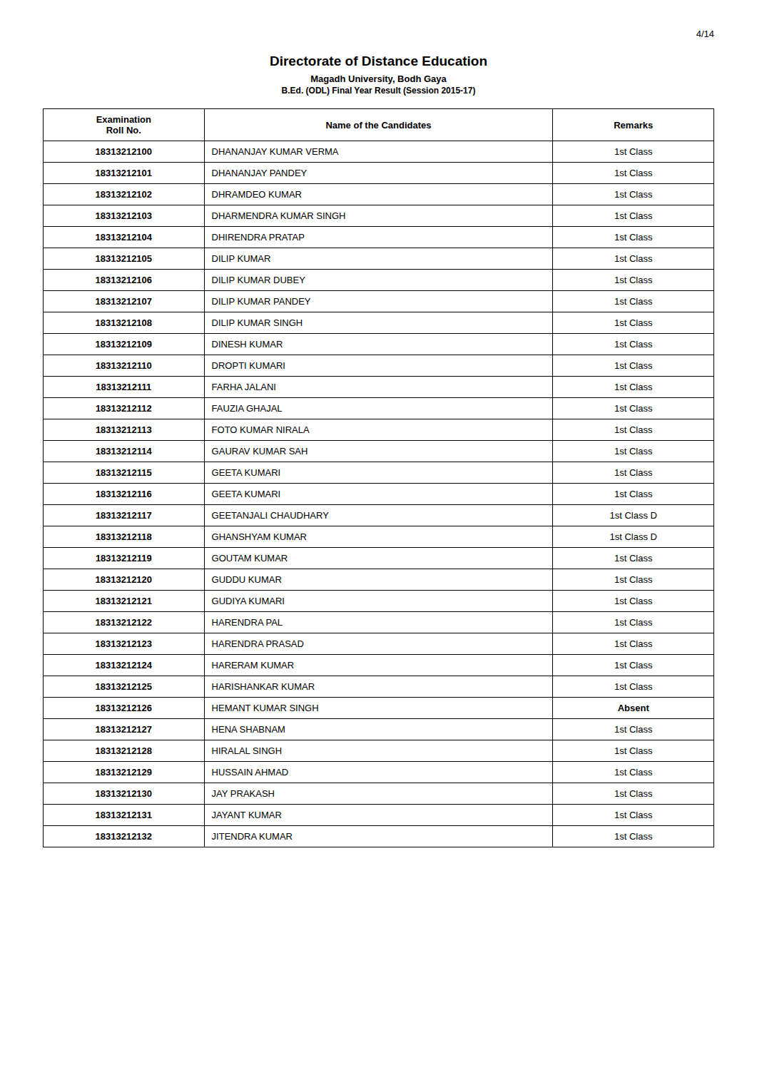4/14
Directorate of Distance Education
Magadh University, Bodh Gaya
B.Ed. (ODL) Final Year Result (Session 2015-17)
| Examination Roll No. | Name of the Candidates | Remarks |
| --- | --- | --- |
| 18313212100 | DHANANJAY KUMAR VERMA | 1st Class |
| 18313212101 | DHANANJAY PANDEY | 1st Class |
| 18313212102 | DHRAMDEO KUMAR | 1st Class |
| 18313212103 | DHARMENDRA KUMAR SINGH | 1st Class |
| 18313212104 | DHIRENDRA PRATAP | 1st Class |
| 18313212105 | DILIP KUMAR | 1st Class |
| 18313212106 | DILIP KUMAR DUBEY | 1st Class |
| 18313212107 | DILIP KUMAR PANDEY | 1st Class |
| 18313212108 | DILIP KUMAR SINGH | 1st Class |
| 18313212109 | DINESH KUMAR | 1st Class |
| 18313212110 | DROPTI KUMARI | 1st Class |
| 18313212111 | FARHA JALANI | 1st Class |
| 18313212112 | FAUZIA GHAJAL | 1st Class |
| 18313212113 | FOTO KUMAR NIRALA | 1st Class |
| 18313212114 | GAURAV KUMAR SAH | 1st Class |
| 18313212115 | GEETA KUMARI | 1st Class |
| 18313212116 | GEETA KUMARI | 1st Class |
| 18313212117 | GEETANJALI CHAUDHARY | 1st Class D |
| 18313212118 | GHANSHYAM KUMAR | 1st Class D |
| 18313212119 | GOUTAM KUMAR | 1st Class |
| 18313212120 | GUDDU KUMAR | 1st Class |
| 18313212121 | GUDIYA KUMARI | 1st Class |
| 18313212122 | HARENDRA PAL | 1st Class |
| 18313212123 | HARENDRA PRASAD | 1st Class |
| 18313212124 | HARERAM KUMAR | 1st Class |
| 18313212125 | HARISHANKAR KUMAR | 1st Class |
| 18313212126 | HEMANT KUMAR SINGH | Absent |
| 18313212127 | HENA SHABNAM | 1st Class |
| 18313212128 | HIRALAL SINGH | 1st Class |
| 18313212129 | HUSSAIN AHMAD | 1st Class |
| 18313212130 | JAY PRAKASH | 1st Class |
| 18313212131 | JAYANT KUMAR | 1st Class |
| 18313212132 | JITENDRA KUMAR | 1st Class |